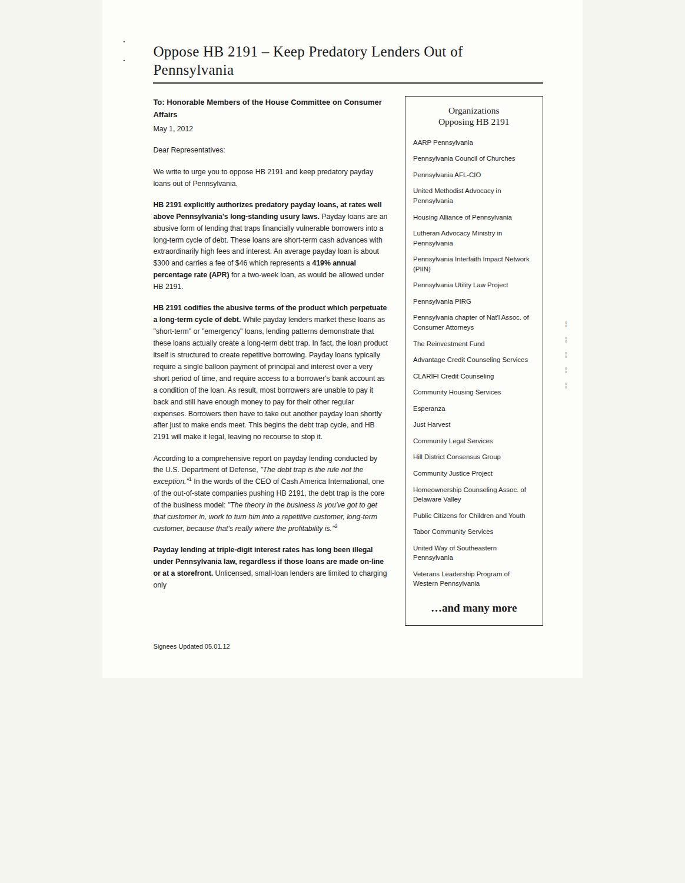·
·
Oppose HB 2191 – Keep Predatory Lenders Out of
Pennsylvania
To: Honorable Members of the House Committee on Consumer Affairs
May 1, 2012
Dear Representatives:
We write to urge you to oppose HB 2191 and keep predatory payday loans out of Pennsylvania.
HB 2191 explicitly authorizes predatory payday loans, at rates well above Pennsylvania's long-standing usury laws. Payday loans are an abusive form of lending that traps financially vulnerable borrowers into a long-term cycle of debt. These loans are short-term cash advances with extraordinarily high fees and interest. An average payday loan is about $300 and carries a fee of $46 which represents a 419% annual percentage rate (APR) for a two-week loan, as would be allowed under HB 2191.
HB 2191 codifies the abusive terms of the product which perpetuate a long-term cycle of debt. While payday lenders market these loans as "short-term" or "emergency" loans, lending patterns demonstrate that these loans actually create a long-term debt trap. In fact, the loan product itself is structured to create repetitive borrowing. Payday loans typically require a single balloon payment of principal and interest over a very short period of time, and require access to a borrower's bank account as a condition of the loan. As result, most borrowers are unable to pay it back and still have enough money to pay for their other regular expenses. Borrowers then have to take out another payday loan shortly after just to make ends meet. This begins the debt trap cycle, and HB 2191 will make it legal, leaving no recourse to stop it.
According to a comprehensive report on payday lending conducted by the U.S. Department of Defense, "The debt trap is the rule not the exception."1 In the words of the CEO of Cash America International, one of the out-of-state companies pushing HB 2191, the debt trap is the core of the business model: "The theory in the business is you've got to get that customer in, work to turn him into a repetitive customer, long-term customer, because that's really where the profitability is."2
Payday lending at triple-digit interest rates has long been illegal under Pennsylvania law, regardless if those loans are made on-line or at a storefront. Unlicensed, small-loan lenders are limited to charging only
Organizations
Opposing HB 2191
AARP Pennsylvania
Pennsylvania Council of Churches
Pennsylvania AFL-CIO
United Methodist Advocacy in Pennsylvania
Housing Alliance of Pennsylvania
Lutheran Advocacy Ministry in Pennsylvania
Pennsylvania Interfaith Impact Network (PIIN)
Pennsylvania Utility Law Project
Pennsylvania PIRG
Pennsylvania chapter of Nat'l Assoc. of Consumer Attorneys
The Reinvestment Fund
Advantage Credit Counseling Services
CLARIFI Credit Counseling
Community Housing Services
Esperanza
Just Harvest
Community Legal Services
Hill District Consensus Group
Community Justice Project
Homeownership Counseling Assoc. of Delaware Valley
Public Citizens for Children and Youth
Tabor Community Services
United Way of Southeastern Pennsylvania
Veterans Leadership Program of Western Pennsylvania
…and many more
Signees Updated 05.01.12
¦
¦
¦
¦
¦